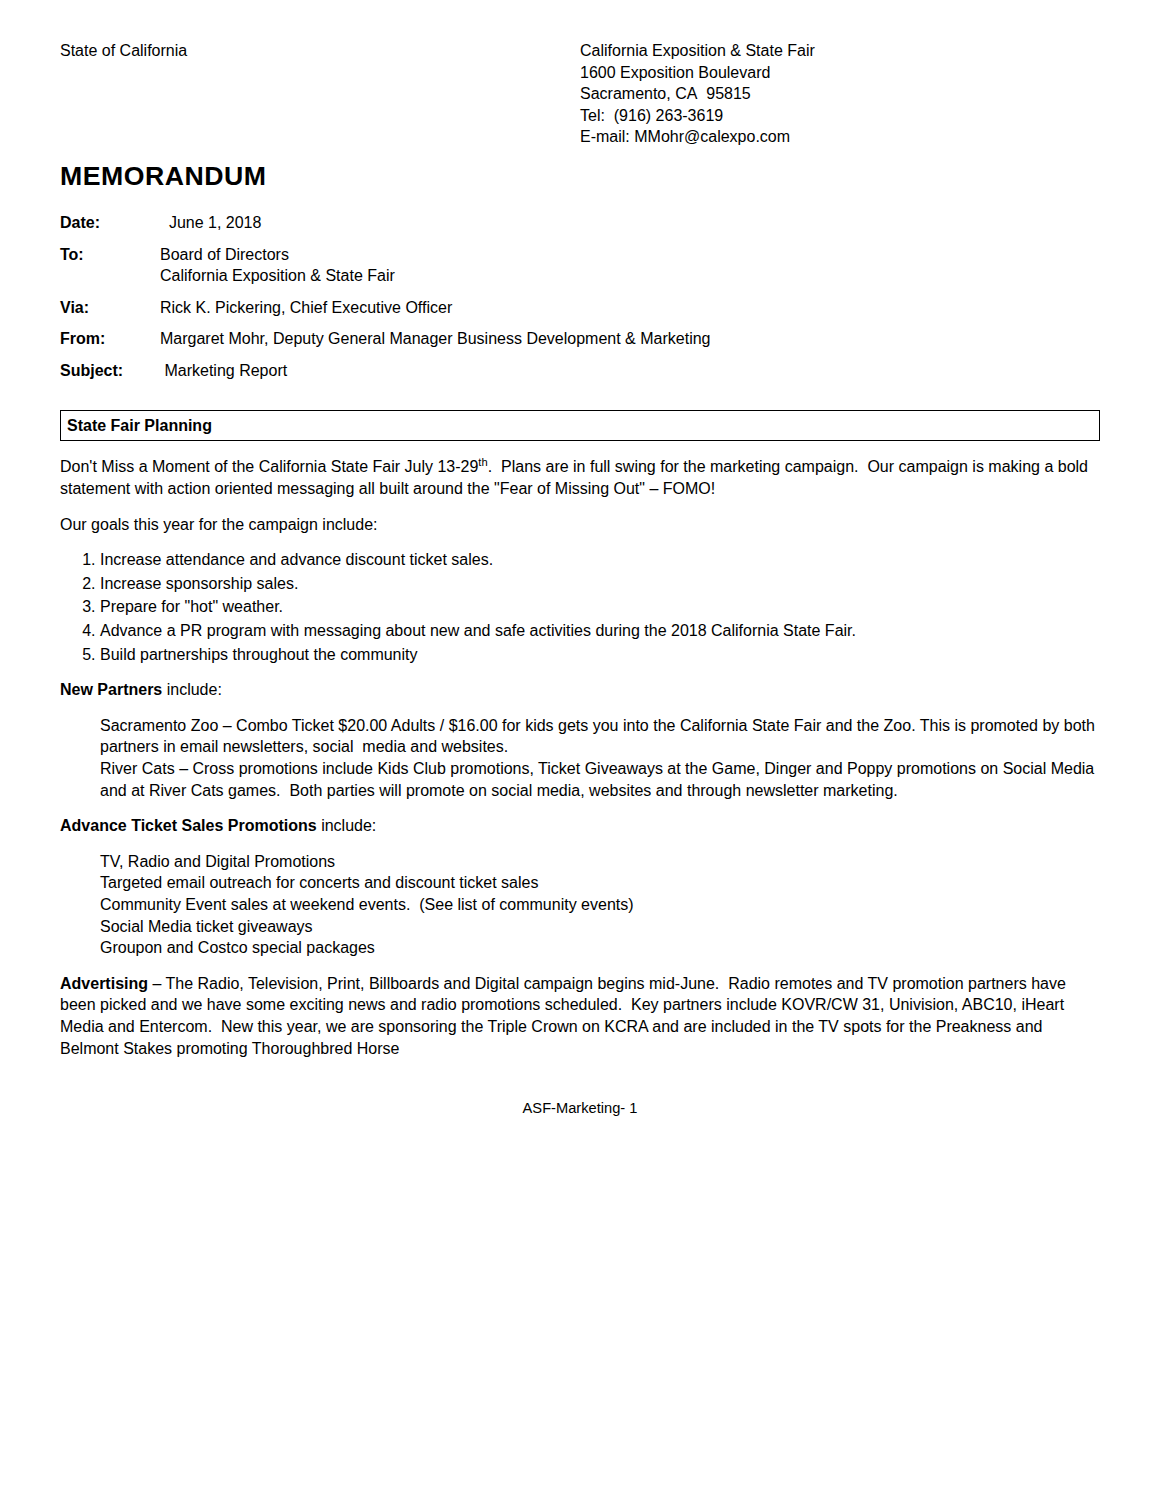State of California
California Exposition & State Fair
1600 Exposition Boulevard
Sacramento, CA 95815
Tel: (916) 263-3619
E-mail: MMohr@calexpo.com
MEMORANDUM
| Date: | June 1, 2018 |
| To: | Board of Directors California Exposition & State Fair |
| Via: | Rick K. Pickering, Chief Executive Officer |
| From: | Margaret Mohr, Deputy General Manager Business Development & Marketing |
| Subject: | Marketing Report |
State Fair Planning
Don't Miss a Moment of the California State Fair July 13-29th. Plans are in full swing for the marketing campaign. Our campaign is making a bold statement with action oriented messaging all built around the "Fear of Missing Out" – FOMO!
Our goals this year for the campaign include:
Increase attendance and advance discount ticket sales.
Increase sponsorship sales.
Prepare for "hot" weather.
Advance a PR program with messaging about new and safe activities during the 2018 California State Fair.
Build partnerships throughout the community
New Partners include:
Sacramento Zoo – Combo Ticket $20.00 Adults / $16.00 for kids gets you into the California State Fair and the Zoo. This is promoted by both partners in email newsletters, social media and websites.
River Cats – Cross promotions include Kids Club promotions, Ticket Giveaways at the Game, Dinger and Poppy promotions on Social Media and at River Cats games. Both parties will promote on social media, websites and through newsletter marketing.
Advance Ticket Sales Promotions include:
TV, Radio and Digital Promotions
Targeted email outreach for concerts and discount ticket sales
Community Event sales at weekend events. (See list of community events)
Social Media ticket giveaways
Groupon and Costco special packages
Advertising – The Radio, Television, Print, Billboards and Digital campaign begins mid-June. Radio remotes and TV promotion partners have been picked and we have some exciting news and radio promotions scheduled. Key partners include KOVR/CW 31, Univision, ABC10, iHeart Media and Entercom. New this year, we are sponsoring the Triple Crown on KCRA and are included in the TV spots for the Preakness and Belmont Stakes promoting Thoroughbred Horse
ASF-Marketing- 1